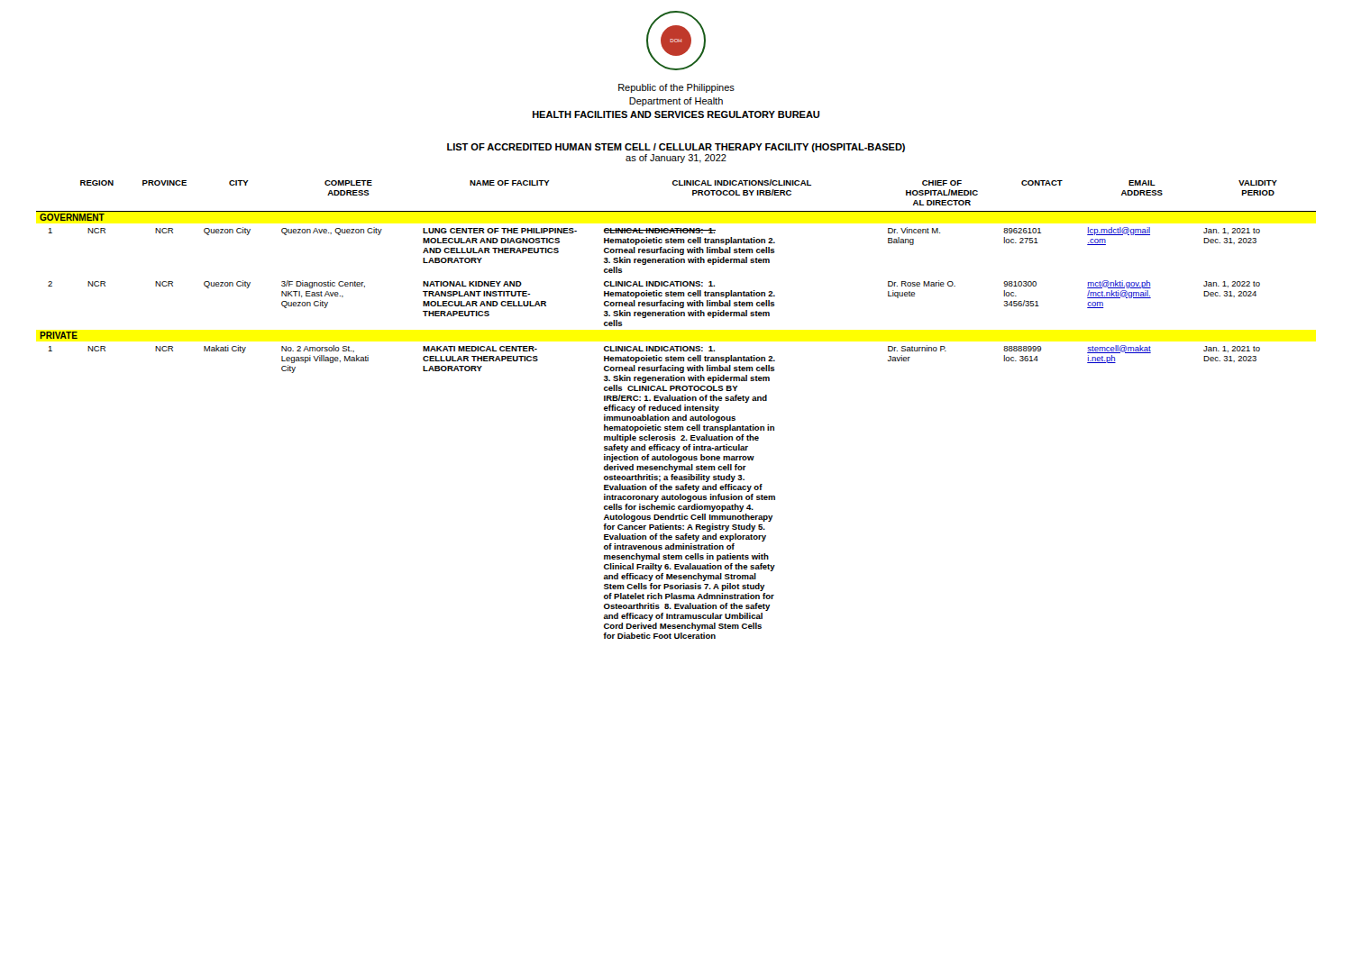DOH
Republic of the Philippines
Department of Health
HEALTH FACILITIES AND SERVICES REGULATORY BUREAU
LIST OF ACCREDITED HUMAN STEM CELL / CELLULAR THERAPY FACILITY (HOSPITAL-BASED)
as of January 31, 2022
| | REGION | PROVINCE | CITY | COMPLETE ADDRESS | NAME OF FACILITY | CLINICAL INDICATIONS/CLINICAL PROTOCOL BY IRB/ERC | CHIEF OF HOSPITAL/MEDIC AL DIRECTOR | CONTACT | EMAIL ADDRESS | VALIDITY PERIOD |
| --- | --- | --- | --- | --- | --- | --- | --- | --- | --- | --- |
| GOVERNMENT |
| 1 | NCR | NCR | Quezon City | Quezon Ave., Quezon City | LUNG CENTER OF THE PHILIPPINES- MOLECULAR AND DIAGNOSTICS AND CELLULAR THERAPEUTICS LABORATORY | CLINICAL INDICATIONS: 1. Hematopoietic stem cell transplantation 2. Corneal resurfacing with limbal stem cells 3. Skin regeneration with epidermal stem cells | Dr. Vincent M. Balang | 89626101 loc. 2751 | lcp.mdctl@gmail .com | Jan. 1, 2021 to Dec. 31, 2023 |
| 2 | NCR | NCR | Quezon City | 3/F Diagnostic Center, NKTI, East Ave., Quezon City | NATIONAL KIDNEY AND TRANSPLANT INSTITUTE- MOLECULAR AND CELLULAR THERAPEUTICS | CLINICAL INDICATIONS: 1. Hematopoietic stem cell transplantation 2. Corneal resurfacing with limbal stem cells 3. Skin regeneration with epidermal stem cells | Dr. Rose Marie O. Liquete | 9810300 loc. 3456/351 | mct@nkti.gov.ph /mct.nkti@gmail. com | Jan. 1, 2022 to Dec. 31, 2024 |
| PRIVATE |
| 1 | NCR | NCR | Makati City | No. 2 Amorsolo St., Legaspi Village, Makati City | MAKATI MEDICAL CENTER- CELLULAR THERAPEUTICS LABORATORY | CLINICAL INDICATIONS: 1. Hematopoietic stem cell transplantation 2. Corneal resurfacing with limbal stem cells 3. Skin regeneration with epidermal stem cells CLINICAL PROTOCOLS BY IRB/ERC: 1. Evaluation of the safety and efficacy of reduced intensity immunoablation and autologous hematopoietic stem cell transplantation in multiple sclerosis 2. Evaluation of the safety and efficacy of intra-articular injection of autologous bone marrow derived mesenchymal stem cell for osteoarthritis; a feasibility study 3. Evaluation of the safety and efficacy of intracoronary autologous infusion of stem cells for ischemic cardiomyopathy 4. Autologous Dendrtic Cell Immunotherapy for Cancer Patients: A Registry Study 5. Evaluation of the safety and exploratory of intravenous administration of mesenchymal stem cells in patients with Clinical Frailty 6. Evalauation of the safety and efficacy of Mesenchymal Stromal Stem Cells for Psoriasis 7. A pilot study of Platelet rich Plasma Admninstration for Osteoarthritis 8. Evaluation of the safety and efficacy of Intramuscular Umbilical Cord Derived Mesenchymal Stem Cells for Diabetic Foot Ulceration | Dr. Saturnino P. Javier | 88888999 loc. 3614 | stemcell@makat i.net.ph | Jan. 1, 2021 to Dec. 31, 2023 |